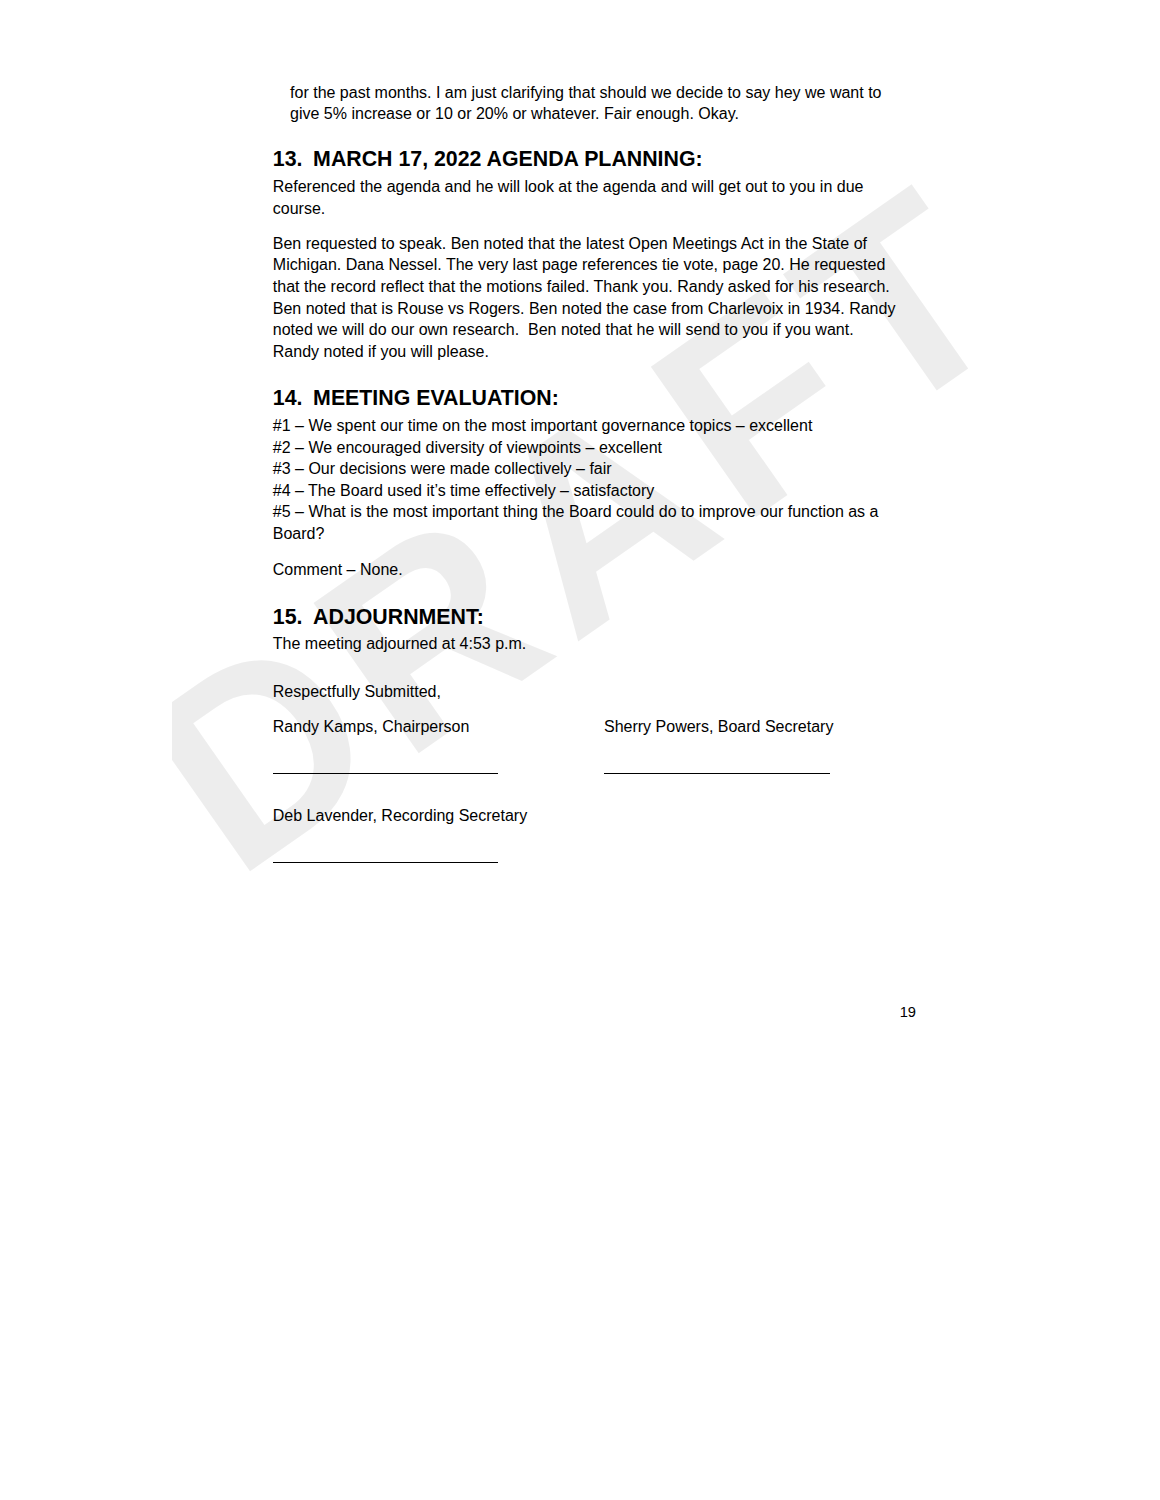DRAFT
for the past months. I am just clarifying that should we decide to say hey we want to give 5% increase or 10 or 20% or whatever. Fair enough. Okay.
13. MARCH 17, 2022 AGENDA PLANNING:
Referenced the agenda and he will look at the agenda and will get out to you in due course.
Ben requested to speak. Ben noted that the latest Open Meetings Act in the State of Michigan. Dana Nessel. The very last page references tie vote, page 20. He requested that the record reflect that the motions failed. Thank you. Randy asked for his research. Ben noted that is Rouse vs Rogers. Ben noted the case from Charlevoix in 1934. Randy noted we will do our own research. Ben noted that he will send to you if you want. Randy noted if you will please.
14. MEETING EVALUATION:
#1 – We spent our time on the most important governance topics – excellent
#2 – We encouraged diversity of viewpoints – excellent
#3 – Our decisions were made collectively – fair
#4 – The Board used it’s time effectively – satisfactory
#5 – What is the most important thing the Board could do to improve our function as a Board?
Comment – None.
15. ADJOURNMENT:
The meeting adjourned at 4:53 p.m.
Respectfully Submitted,
Randy Kamps, Chairperson
Sherry Powers, Board Secretary
Deb Lavender, Recording Secretary
19